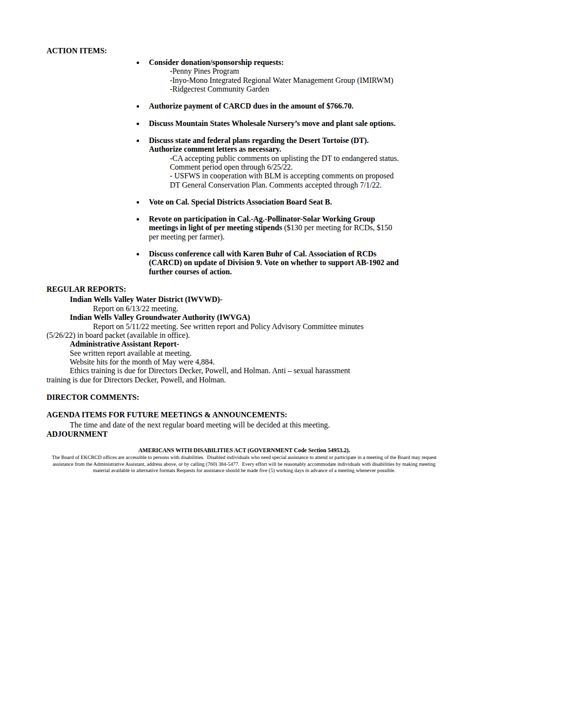ACTION ITEMS:
Consider donation/sponsorship requests: -Penny Pines Program -Inyo-Mono Integrated Regional Water Management Group (IMIRWM) -Ridgecrest Community Garden
Authorize payment of CARCD dues in the amount of $766.70.
Discuss Mountain States Wholesale Nursery’s move and plant sale options.
Discuss state and federal plans regarding the Desert Tortoise (DT).
Authorize comment letters as necessary. -CA accepting public comments on uplisting the DT to endangered status.
Comment period open through 6/25/22. - USFWS in cooperation with BLM is accepting comments on proposed
DT General Conservation Plan. Comments accepted through 7/1/22.
Vote on Cal. Special Districts Association Board Seat B.
Revote on participation in Cal.-Ag.-Pollinator-Solar Working Group
meetings in light of per meeting stipends ($130 per meeting for RCDs, $150
per meeting per farmer).
Discuss conference call with Karen Buhr of Cal. Association of RCDs
(CARCD) on update of Division 9. Vote on whether to support AB-1902 and
further courses of action.
REGULAR REPORTS:
Indian Wells Valley Water District (IWVWD)-
Report on 6/13/22 meeting.
Indian Wells Valley Groundwater Authority (IWVGA)
Report on 5/11/22 meeting. See written report and Policy Advisory Committee minutes
(5/26/22) in board packet (available in office).
Administrative Assistant Report-
See written report available at meeting.
Website hits for the month of May were 4,884.
Ethics training is due for Directors Decker, Powell, and Holman. Anti – sexual harassment
training is due for Directors Decker, Powell, and Holman.
DIRECTOR COMMENTS:
AGENDA ITEMS FOR FUTURE MEETINGS & ANNOUNCEMENTS:
The time and date of the next regular board meeting will be decided at this meeting.
ADJOURNMENT
AMERICANS WITH DISABILITIES ACT (GOVERNMENT Code Section 54953.2).
The Board of EKCRCD offices are accessible to persons with disabilities. Disabled individuals who need special assistance to attend or participate in a meeting of the Board may request assistance from the Administrative Assistant, address above, or by calling (760) 384-5477. Every effort will be reasonably accommodate individuals with disabilities by making meeting material available in alternative formats Requests for assistance should be made five (5) working days in advance of a meeting whenever possible.